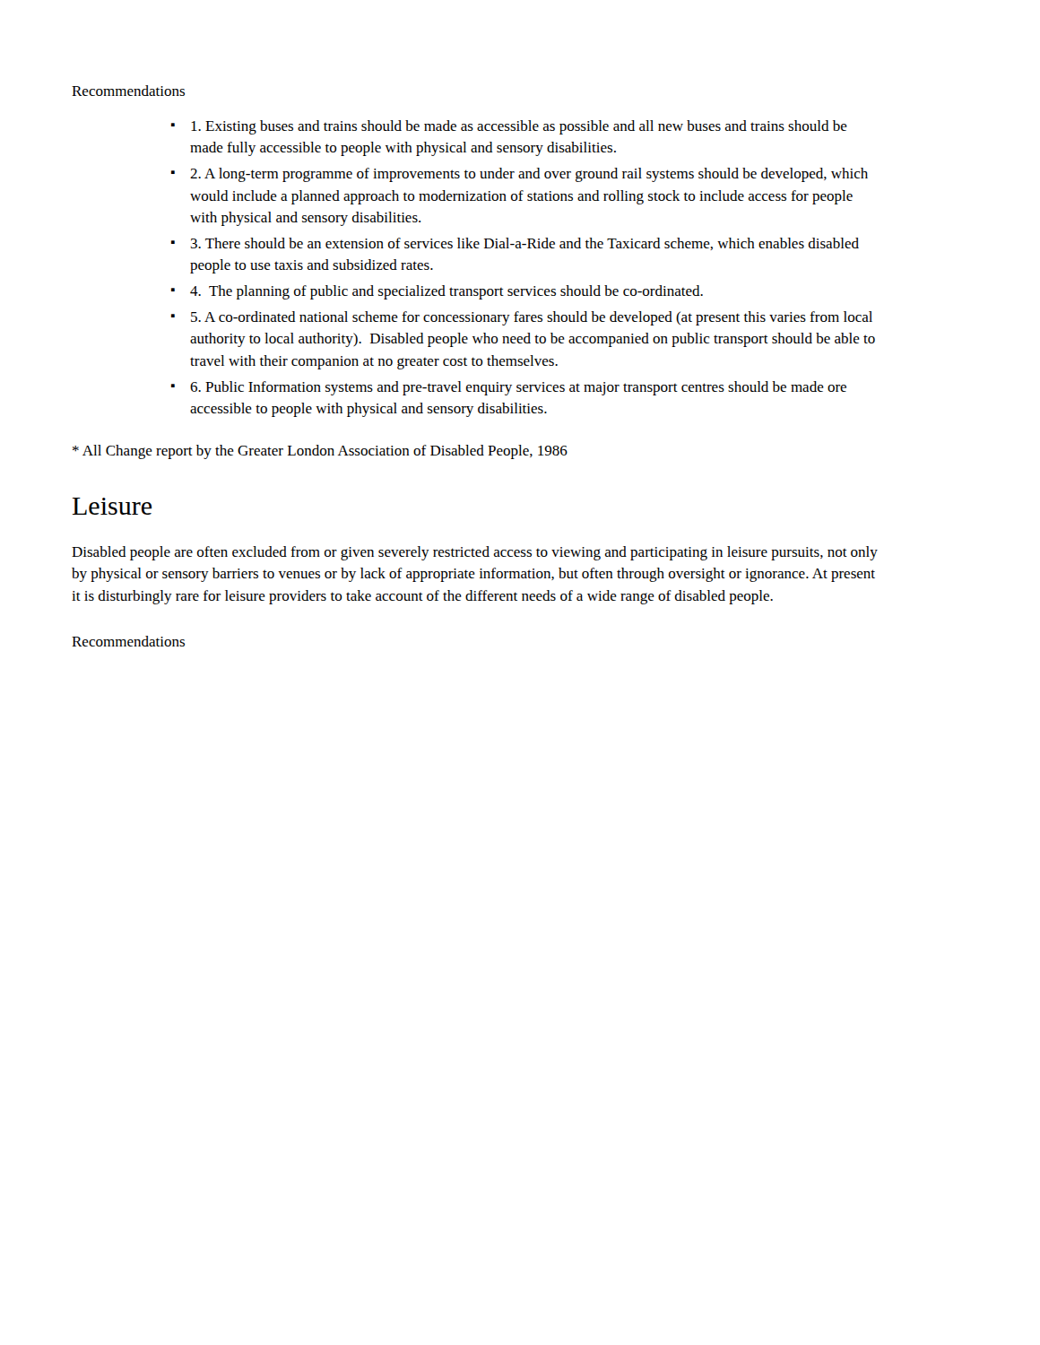Recommendations
1. Existing buses and trains should be made as accessible as possible and all new buses and trains should be made fully accessible to people with physical and sensory disabilities.
2. A long-term programme of improvements to under and over ground rail systems should be developed, which would include a planned approach to modernization of stations and rolling stock to include access for people with physical and sensory disabilities.
3. There should be an extension of services like Dial-a-Ride and the Taxicard scheme, which enables disabled people to use taxis and subsidized rates.
4. The planning of public and specialized transport services should be co-ordinated.
5. A co-ordinated national scheme for concessionary fares should be developed (at present this varies from local authority to local authority). Disabled people who need to be accompanied on public transport should be able to travel with their companion at no greater cost to themselves.
6. Public Information systems and pre-travel enquiry services at major transport centres should be made ore accessible to people with physical and sensory disabilities.
* All Change report by the Greater London Association of Disabled People, 1986
Leisure
Disabled people are often excluded from or given severely restricted access to viewing and participating in leisure pursuits, not only by physical or sensory barriers to venues or by lack of appropriate information, but often through oversight or ignorance. At present it is disturbingly rare for leisure providers to take account of the different needs of a wide range of disabled people.
Recommendations